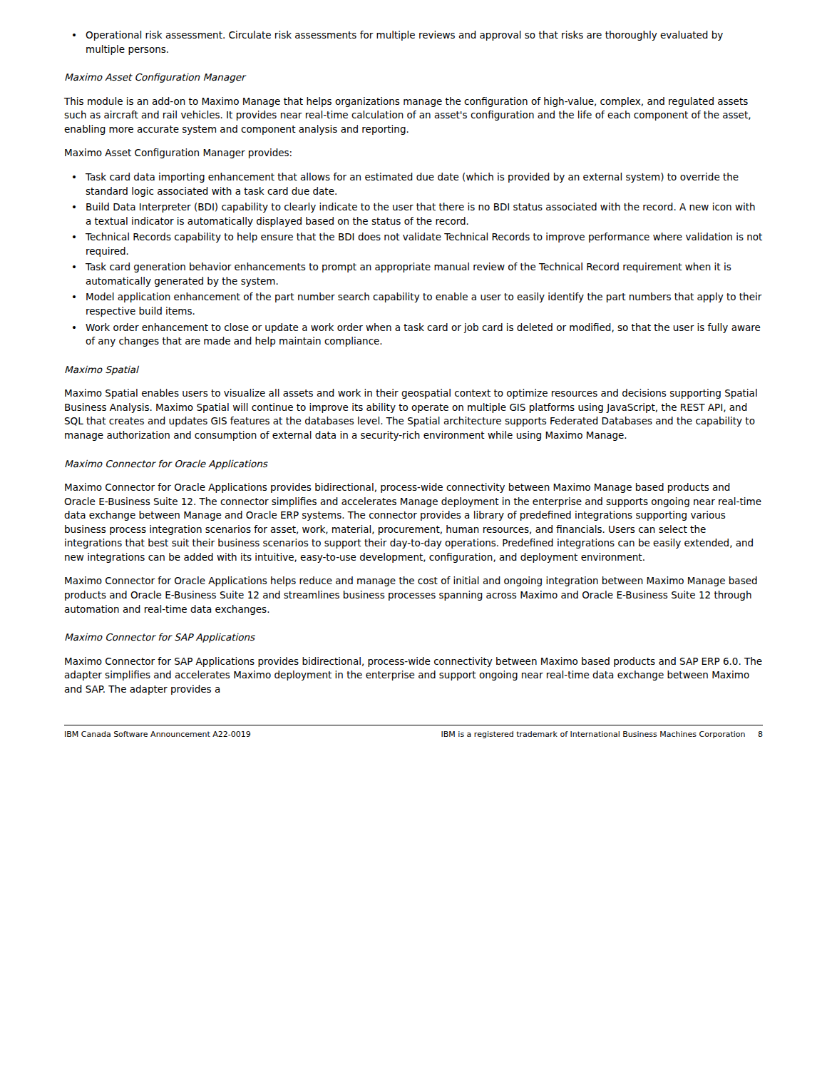Operational risk assessment. Circulate risk assessments for multiple reviews and approval so that risks are thoroughly evaluated by multiple persons.
Maximo Asset Configuration Manager
This module is an add-on to Maximo Manage that helps organizations manage the configuration of high-value, complex, and regulated assets such as aircraft and rail vehicles. It provides near real-time calculation of an asset's configuration and the life of each component of the asset, enabling more accurate system and component analysis and reporting.
Maximo Asset Configuration Manager provides:
Task card data importing enhancement that allows for an estimated due date (which is provided by an external system) to override the standard logic associated with a task card due date.
Build Data Interpreter (BDI) capability to clearly indicate to the user that there is no BDI status associated with the record. A new icon with a textual indicator is automatically displayed based on the status of the record.
Technical Records capability to help ensure that the BDI does not validate Technical Records to improve performance where validation is not required.
Task card generation behavior enhancements to prompt an appropriate manual review of the Technical Record requirement when it is automatically generated by the system.
Model application enhancement of the part number search capability to enable a user to easily identify the part numbers that apply to their respective build items.
Work order enhancement to close or update a work order when a task card or job card is deleted or modified, so that the user is fully aware of any changes that are made and help maintain compliance.
Maximo Spatial
Maximo Spatial enables users to visualize all assets and work in their geospatial context to optimize resources and decisions supporting Spatial Business Analysis. Maximo Spatial will continue to improve its ability to operate on multiple GIS platforms using JavaScript, the REST API, and SQL that creates and updates GIS features at the databases level. The Spatial architecture supports Federated Databases and the capability to manage authorization and consumption of external data in a security-rich environment while using Maximo Manage.
Maximo Connector for Oracle Applications
Maximo Connector for Oracle Applications provides bidirectional, process-wide connectivity between Maximo Manage based products and Oracle E-Business Suite 12. The connector simplifies and accelerates Manage deployment in the enterprise and supports ongoing near real-time data exchange between Manage and Oracle ERP systems. The connector provides a library of predefined integrations supporting various business process integration scenarios for asset, work, material, procurement, human resources, and financials. Users can select the integrations that best suit their business scenarios to support their day-to-day operations. Predefined integrations can be easily extended, and new integrations can be added with its intuitive, easy-to-use development, configuration, and deployment environment.
Maximo Connector for Oracle Applications helps reduce and manage the cost of initial and ongoing integration between Maximo Manage based products and Oracle E-Business Suite 12 and streamlines business processes spanning across Maximo and Oracle E-Business Suite 12 through automation and real-time data exchanges.
Maximo Connector for SAP Applications
Maximo Connector for SAP Applications provides bidirectional, process-wide connectivity between Maximo based products and SAP ERP 6.0. The adapter simplifies and accelerates Maximo deployment in the enterprise and support ongoing near real-time data exchange between Maximo and SAP. The adapter provides a
IBM Canada Software Announcement A22-0019 IBM is a registered trademark of International Business Machines Corporation 8